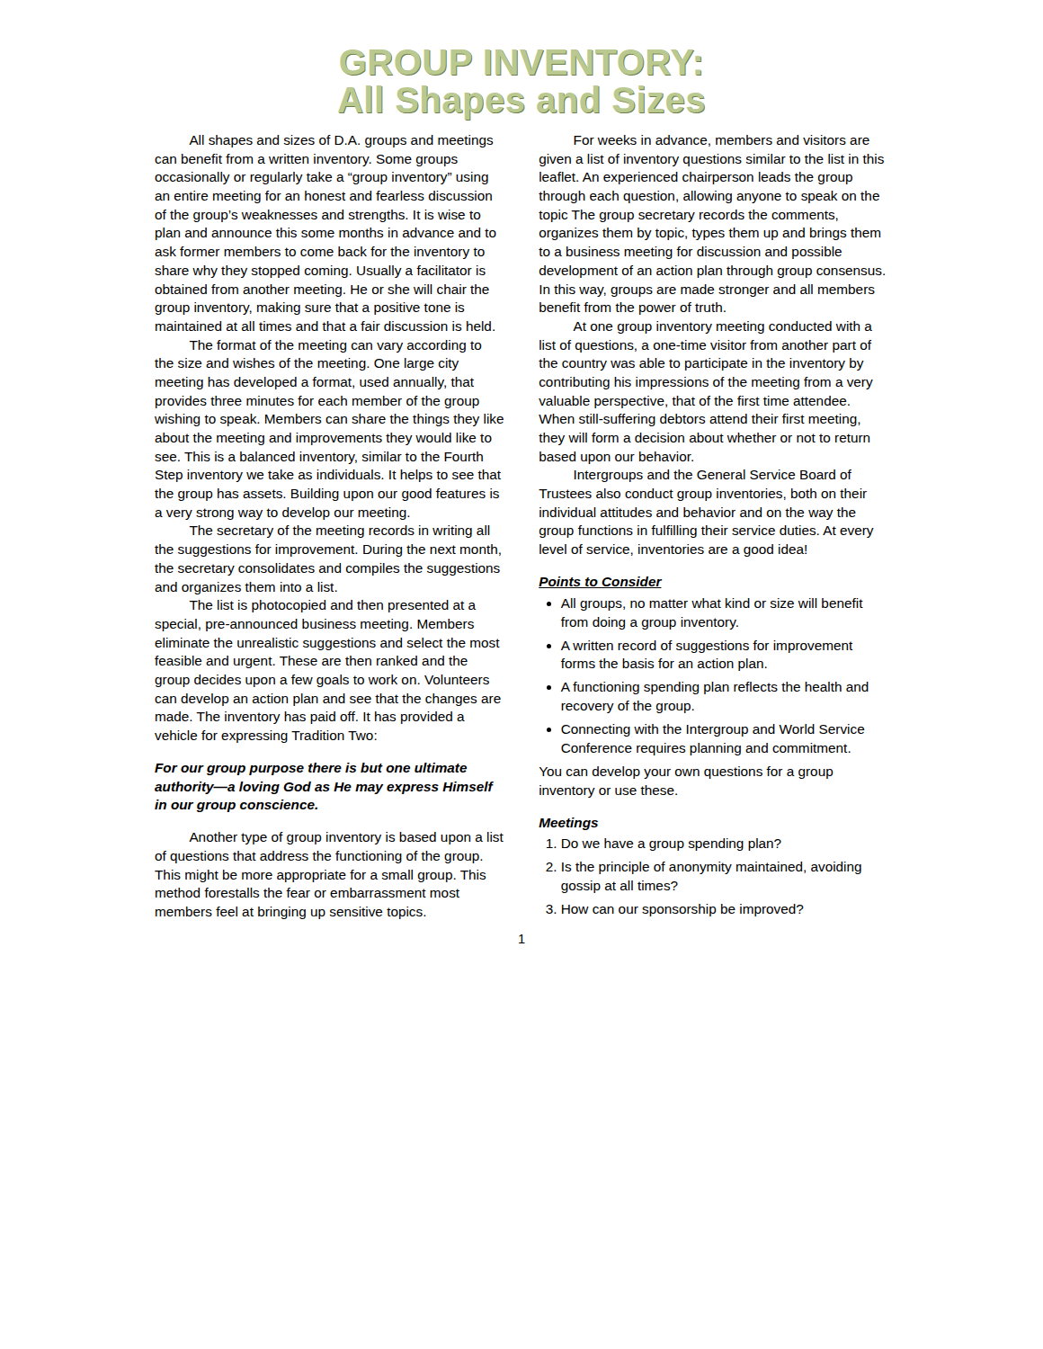GROUP INVENTORY:
All Shapes and Sizes
All shapes and sizes of D.A. groups and meetings can benefit from a written inventory. Some groups occasionally or regularly take a “group inventory” using an entire meeting for an honest and fearless discussion of the group’s weaknesses and strengths. It is wise to plan and announce this some months in advance and to ask former members to come back for the inventory to share why they stopped coming. Usually a facilitator is obtained from another meeting. He or she will chair the group inventory, making sure that a positive tone is maintained at all times and that a fair discussion is held.
The format of the meeting can vary according to the size and wishes of the meeting. One large city meeting has developed a format, used annually, that provides three minutes for each member of the group wishing to speak. Members can share the things they like about the meeting and improvements they would like to see. This is a balanced inventory, similar to the Fourth Step inventory we take as individuals. It helps to see that the group has assets. Building upon our good features is a very strong way to develop our meeting.
The secretary of the meeting records in writing all the suggestions for improvement. During the next month, the secretary consolidates and compiles the suggestions and organizes them into a list.
The list is photocopied and then presented at a special, pre-announced business meeting. Members eliminate the unrealistic suggestions and select the most feasible and urgent. These are then ranked and the group decides upon a few goals to work on. Volunteers can develop an action plan and see that the changes are made. The inventory has paid off. It has provided a vehicle for expressing Tradition Two:
For our group purpose there is but one ultimate authority—a loving God as He may express Himself in our group conscience.
Another type of group inventory is based upon a list of questions that address the functioning of the group. This might be more appropriate for a small group. This method forestalls the fear or embarrassment most members feel at bringing up sensitive topics.
For weeks in advance, members and visitors are given a list of inventory questions similar to the list in this leaflet. An experienced chairperson leads the group through each question, allowing anyone to speak on the topic The group secretary records the comments, organizes them by topic, types them up and brings them to a business meeting for discussion and possible development of an action plan through group consensus. In this way, groups are made stronger and all members benefit from the power of truth.
At one group inventory meeting conducted with a list of questions, a one-time visitor from another part of the country was able to participate in the inventory by contributing his impressions of the meeting from a very valuable perspective, that of the first time attendee. When still-suffering debtors attend their first meeting, they will form a decision about whether or not to return based upon our behavior.
Intergroups and the General Service Board of Trustees also conduct group inventories, both on their individual attitudes and behavior and on the way the group functions in fulfilling their service duties. At every level of service, inventories are a good idea!
Points to Consider
All groups, no matter what kind or size will benefit from doing a group inventory.
A written record of suggestions for improvement forms the basis for an action plan.
A functioning spending plan reflects the health and recovery of the group.
Connecting with the Intergroup and World Service Conference requires planning and commitment.
You can develop your own questions for a group inventory or use these.
Meetings
Do we have a group spending plan?
Is the principle of anonymity maintained, avoiding gossip at all times?
How can our sponsorship be improved?
1